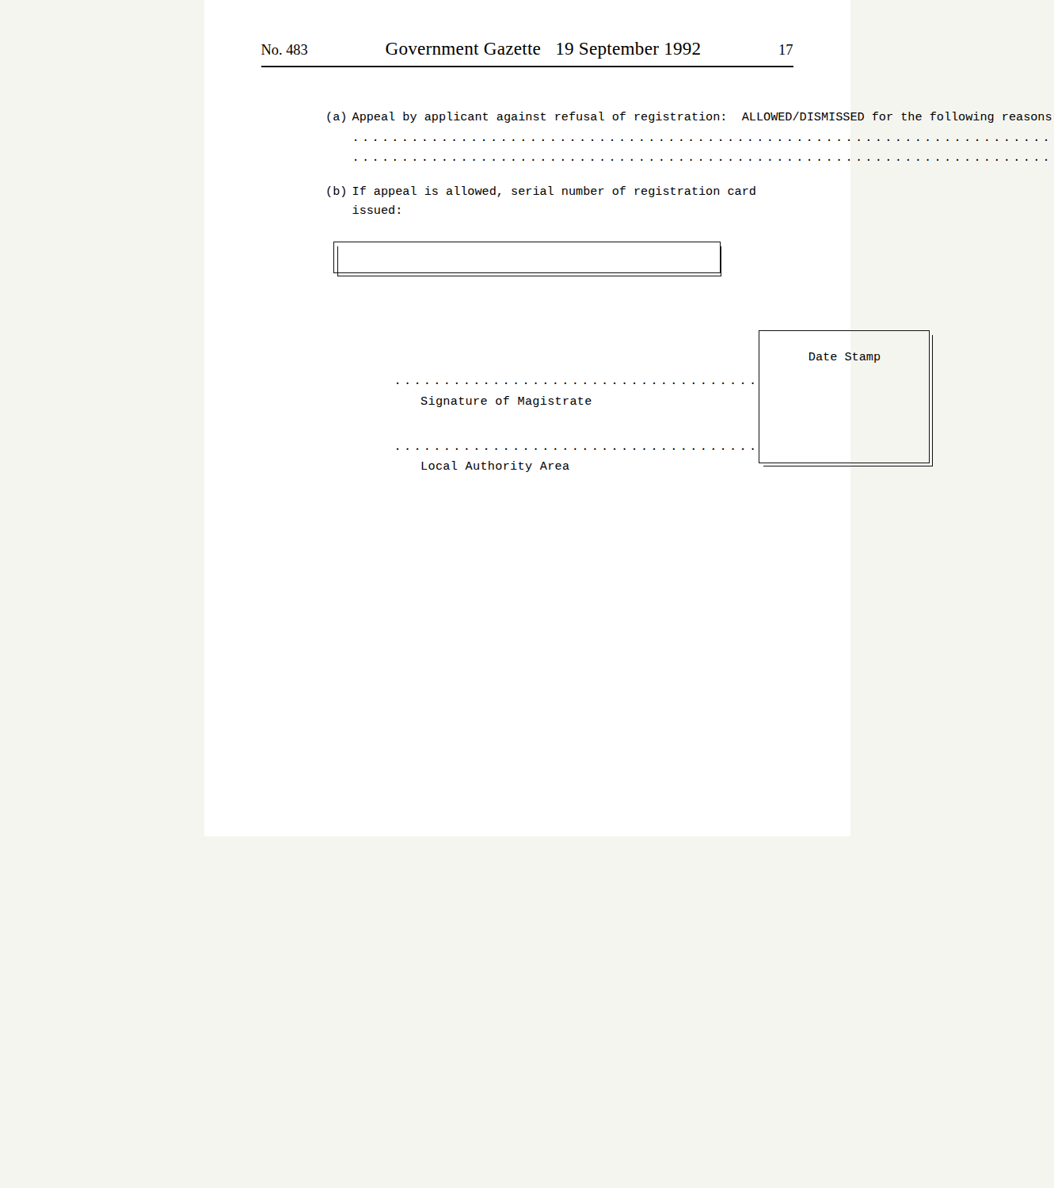No. 483
Government Gazette 19 September 1992
17
(a)
Appeal by applicant against refusal of registration: ALLOWED/DISMISSED for the following reasons:
...........................................................................
...........................................................................
(b)
If appeal is allowed, serial number of registration card issued:
.....................................
Signature of Magistrate
.....................................
Local Authority Area
Date Stamp